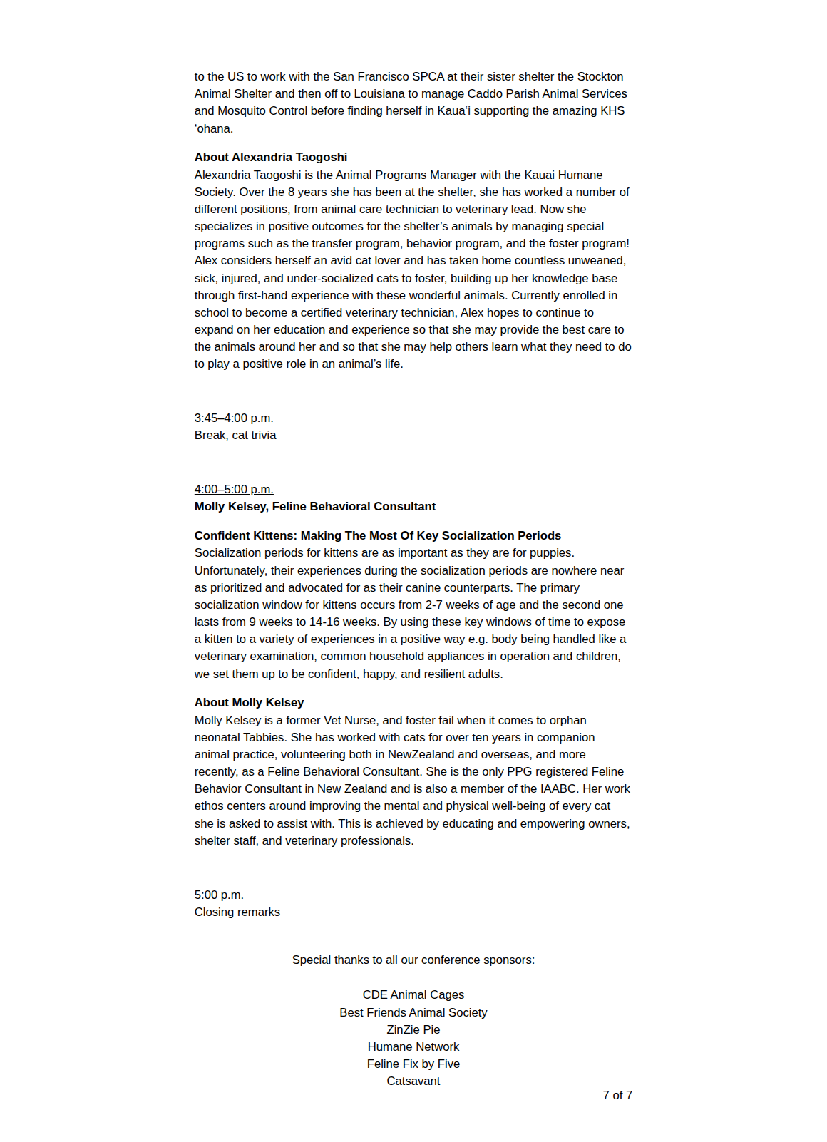to the US to work with the San Francisco SPCA at their sister shelter the Stockton Animal Shelter and then off to Louisiana to manage Caddo Parish Animal Services and Mosquito Control before finding herself in Kaua‘i supporting the amazing KHS ‘ohana.
About Alexandria Taogoshi
Alexandria Taogoshi is the Animal Programs Manager with the Kauai Humane Society. Over the 8 years she has been at the shelter, she has worked a number of different positions, from animal care technician to veterinary lead. Now she specializes in positive outcomes for the shelter’s animals by managing special programs such as the transfer program, behavior program, and the foster program! Alex considers herself an avid cat lover and has taken home countless unweaned, sick, injured, and under-socialized cats to foster, building up her knowledge base through first-hand experience with these wonderful animals. Currently enrolled in school to become a certified veterinary technician, Alex hopes to continue to expand on her education and experience so that she may provide the best care to the animals around her and so that she may help others learn what they need to do to play a positive role in an animal’s life.
3:45–4:00 p.m.
Break, cat trivia
4:00–5:00 p.m.
Molly Kelsey, Feline Behavioral Consultant
Confident Kittens: Making The Most Of Key Socialization Periods
Socialization periods for kittens are as important as they are for puppies. Unfortunately, their experiences during the socialization periods are nowhere near as prioritized and advocated for as their canine counterparts. The primary socialization window for kittens occurs from 2-7 weeks of age and the second one lasts from 9 weeks to 14-16 weeks. By using these key windows of time to expose a kitten to a variety of experiences in a positive way e.g. body being handled like a veterinary examination, common household appliances in operation and children, we set them up to be confident, happy, and resilient adults.
About Molly Kelsey
Molly Kelsey is a former Vet Nurse, and foster fail when it comes to orphan neonatal Tabbies. She has worked with cats for over ten years in companion animal practice, volunteering both in NewZealand and overseas, and more recently, as a Feline Behavioral Consultant. She is the only PPG registered Feline Behavior Consultant in New Zealand and is also a member of the IAABC. Her work ethos centers around improving the mental and physical well-being of every cat she is asked to assist with. This is achieved by educating and empowering owners, shelter staff, and veterinary professionals.
5:00 p.m.
Closing remarks
Special thanks to all our conference sponsors:
CDE Animal Cages
Best Friends Animal Society
ZinZie Pie
Humane Network
Feline Fix by Five
Catsavant
7 of 7